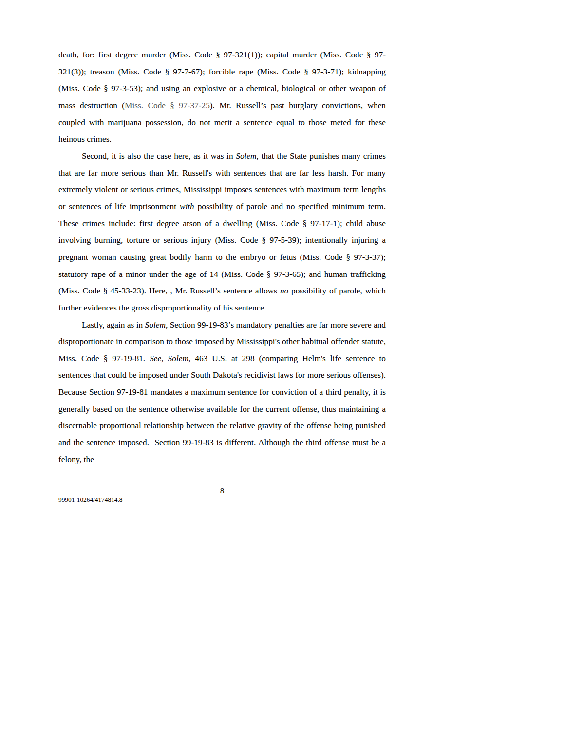death, for: first degree murder (Miss. Code § 97-321(1)); capital murder (Miss. Code § 97-321(3)); treason (Miss. Code § 97-7-67); forcible rape (Miss. Code § 97-3-71); kidnapping (Miss. Code § 97-3-53); and using an explosive or a chemical, biological or other weapon of mass destruction (Miss. Code § 97-37-25). Mr. Russell’s past burglary convictions, when coupled with marijuana possession, do not merit a sentence equal to those meted for these heinous crimes.
Second, it is also the case here, as it was in Solem, that the State punishes many crimes that are far more serious than Mr. Russell's with sentences that are far less harsh. For many extremely violent or serious crimes, Mississippi imposes sentences with maximum term lengths or sentences of life imprisonment with possibility of parole and no specified minimum term. These crimes include: first degree arson of a dwelling (Miss. Code § 97-17-1); child abuse involving burning, torture or serious injury (Miss. Code § 97-5-39); intentionally injuring a pregnant woman causing great bodily harm to the embryo or fetus (Miss. Code § 97-3-37); statutory rape of a minor under the age of 14 (Miss. Code § 97-3-65); and human trafficking (Miss. Code § 45-33-23). Here, , Mr. Russell’s sentence allows no possibility of parole, which further evidences the gross disproportionality of his sentence.
Lastly, again as in Solem, Section 99-19-83’s mandatory penalties are far more severe and disproportionate in comparison to those imposed by Mississippi's other habitual offender statute, Miss. Code § 97-19-81. See, Solem, 463 U.S. at 298 (comparing Helm's life sentence to sentences that could be imposed under South Dakota's recidivist laws for more serious offenses). Because Section 97-19-81 mandates a maximum sentence for conviction of a third penalty, it is generally based on the sentence otherwise available for the current offense, thus maintaining a discernable proportional relationship between the relative gravity of the offense being punished and the sentence imposed. Section 99-19-83 is different. Although the third offense must be a felony, the
8
99901-10264/4174814.8